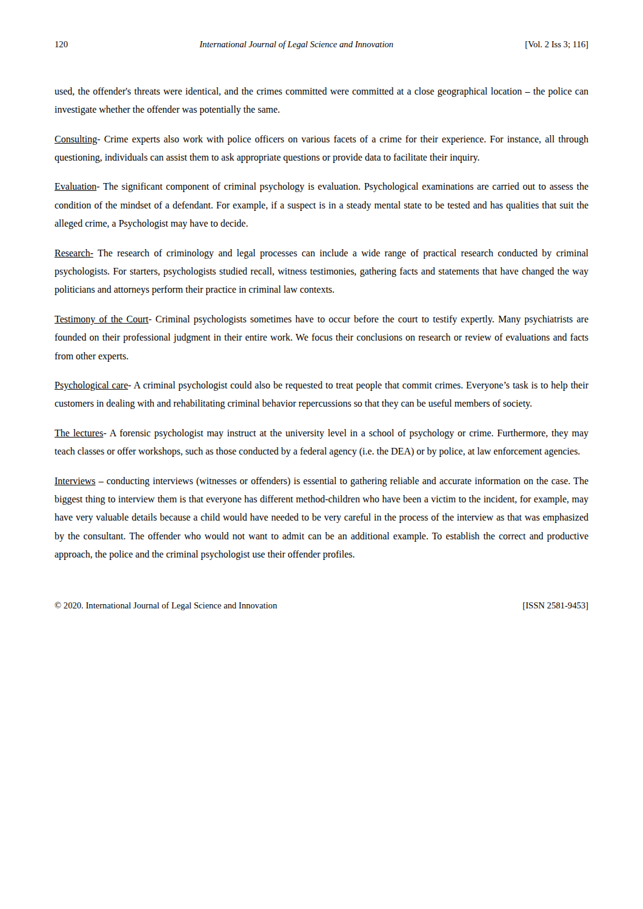120 International Journal of Legal Science and Innovation [Vol. 2 Iss 3; 116]
used, the offender's threats were identical, and the crimes committed were committed at a close geographical location – the police can investigate whether the offender was potentially the same.
Consulting- Crime experts also work with police officers on various facets of a crime for their experience. For instance, all through questioning, individuals can assist them to ask appropriate questions or provide data to facilitate their inquiry.
Evaluation- The significant component of criminal psychology is evaluation. Psychological examinations are carried out to assess the condition of the mindset of a defendant. For example, if a suspect is in a steady mental state to be tested and has qualities that suit the alleged crime, a Psychologist may have to decide.
Research- The research of criminology and legal processes can include a wide range of practical research conducted by criminal psychologists. For starters, psychologists studied recall, witness testimonies, gathering facts and statements that have changed the way politicians and attorneys perform their practice in criminal law contexts.
Testimony of the Court- Criminal psychologists sometimes have to occur before the court to testify expertly. Many psychiatrists are founded on their professional judgment in their entire work. We focus their conclusions on research or review of evaluations and facts from other experts.
Psychological care- A criminal psychologist could also be requested to treat people that commit crimes. Everyone’s task is to help their customers in dealing with and rehabilitating criminal behavior repercussions so that they can be useful members of society.
The lectures- A forensic psychologist may instruct at the university level in a school of psychology or crime. Furthermore, they may teach classes or offer workshops, such as those conducted by a federal agency (i.e. the DEA) or by police, at law enforcement agencies.
Interviews – conducting interviews (witnesses or offenders) is essential to gathering reliable and accurate information on the case. The biggest thing to interview them is that everyone has different method-children who have been a victim to the incident, for example, may have very valuable details because a child would have needed to be very careful in the process of the interview as that was emphasized by the consultant. The offender who would not want to admit can be an additional example. To establish the correct and productive approach, the police and the criminal psychologist use their offender profiles.
© 2020. International Journal of Legal Science and Innovation [ISSN 2581-9453]